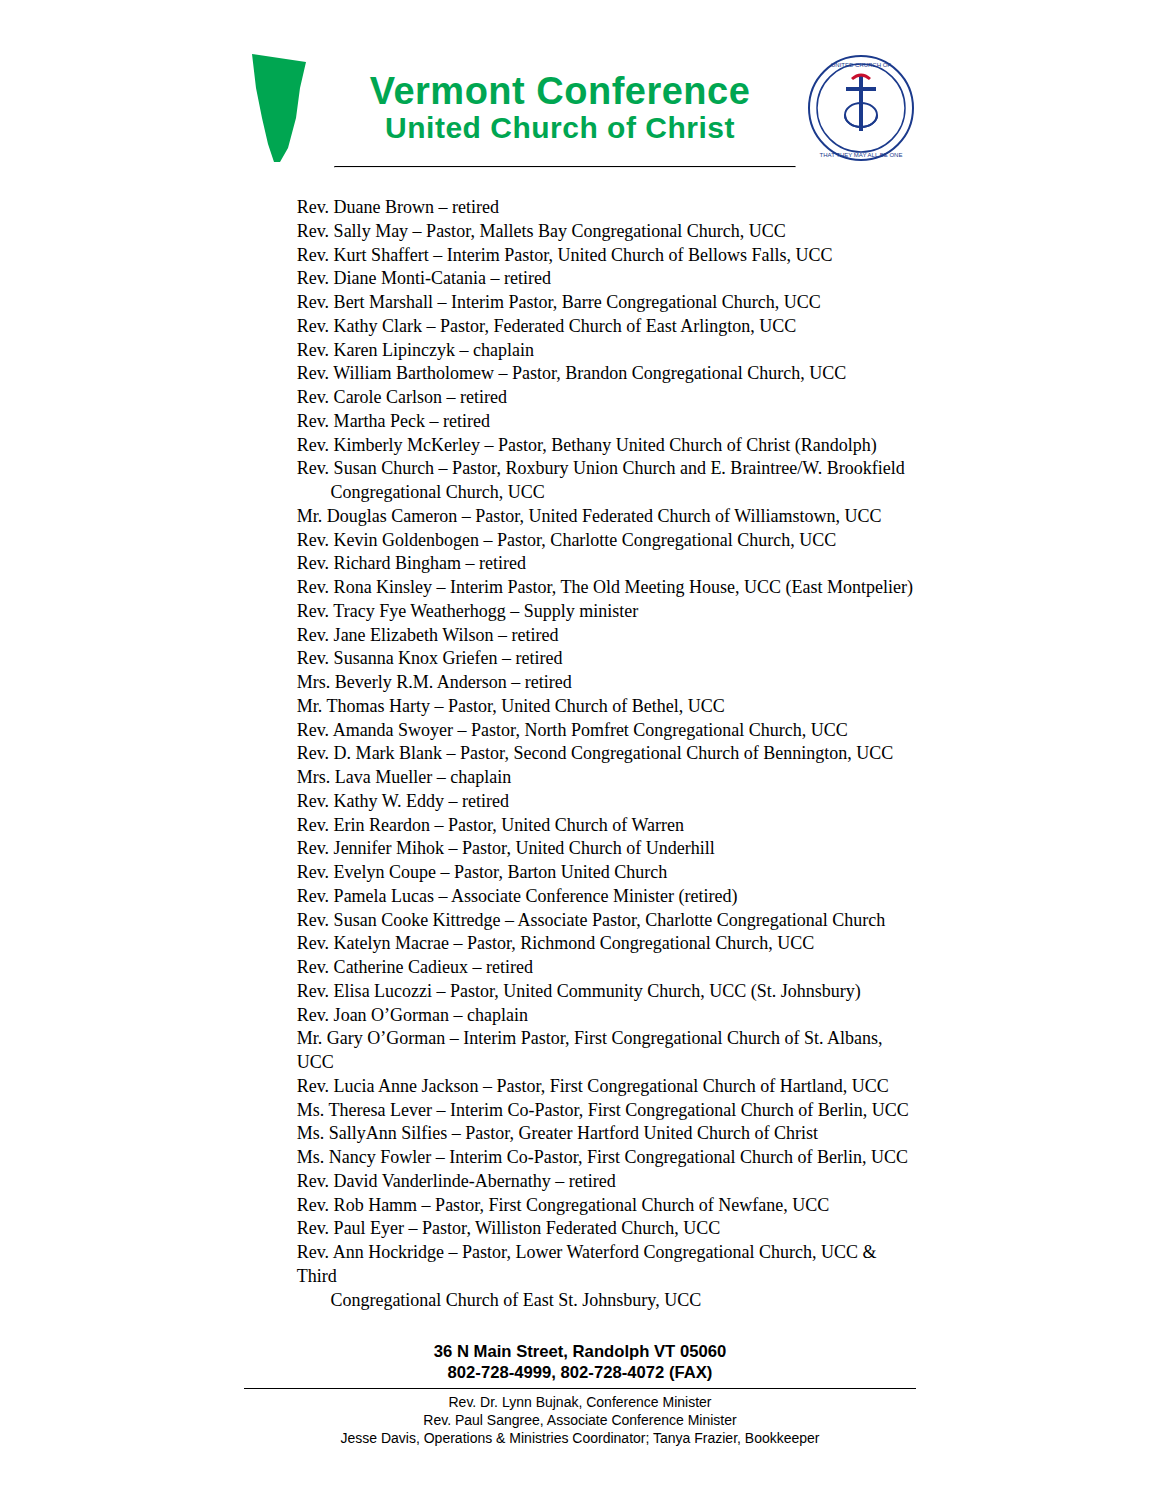Vermont Conference
United Church of Christ
UNITED CHURCH OF THAT THEY MAY ALL BE ONE
Rev. Duane Brown – retired
Rev. Sally May – Pastor, Mallets Bay Congregational Church, UCC
Rev. Kurt Shaffert – Interim Pastor, United Church of Bellows Falls, UCC
Rev. Diane Monti-Catania – retired
Rev. Bert Marshall – Interim Pastor, Barre Congregational Church, UCC
Rev. Kathy Clark – Pastor, Federated Church of East Arlington, UCC
Rev. Karen Lipinczyk – chaplain
Rev. William Bartholomew – Pastor, Brandon Congregational Church, UCC
Rev. Carole Carlson – retired
Rev. Martha Peck – retired
Rev. Kimberly McKerley – Pastor, Bethany United Church of Christ (Randolph)
Rev. Susan Church – Pastor, Roxbury Union Church and E. Braintree/W. Brookfield
Congregational Church, UCC
Mr. Douglas Cameron – Pastor, United Federated Church of Williamstown, UCC
Rev. Kevin Goldenbogen – Pastor, Charlotte Congregational Church, UCC
Rev. Richard Bingham – retired
Rev. Rona Kinsley – Interim Pastor, The Old Meeting House, UCC (East Montpelier)
Rev. Tracy Fye Weatherhogg – Supply minister
Rev. Jane Elizabeth Wilson – retired
Rev. Susanna Knox Griefen – retired
Mrs. Beverly R.M. Anderson – retired
Mr. Thomas Harty – Pastor, United Church of Bethel, UCC
Rev. Amanda Swoyer – Pastor, North Pomfret Congregational Church, UCC
Rev. D. Mark Blank – Pastor, Second Congregational Church of Bennington, UCC
Mrs. Lava Mueller – chaplain
Rev. Kathy W. Eddy – retired
Rev. Erin Reardon – Pastor, United Church of Warren
Rev. Jennifer Mihok – Pastor, United Church of Underhill
Rev. Evelyn Coupe – Pastor, Barton United Church
Rev. Pamela Lucas – Associate Conference Minister (retired)
Rev. Susan Cooke Kittredge – Associate Pastor, Charlotte Congregational Church
Rev. Katelyn Macrae – Pastor, Richmond Congregational Church, UCC
Rev. Catherine Cadieux – retired
Rev. Elisa Lucozzi – Pastor, United Community Church, UCC (St. Johnsbury)
Rev. Joan O’Gorman – chaplain
Mr. Gary O’Gorman – Interim Pastor, First Congregational Church of St. Albans, UCC
Rev. Lucia Anne Jackson – Pastor, First Congregational Church of Hartland, UCC
Ms. Theresa Lever – Interim Co-Pastor, First Congregational Church of Berlin, UCC
Ms. SallyAnn Silfies – Pastor, Greater Hartford United Church of Christ
Ms. Nancy Fowler – Interim Co-Pastor, First Congregational Church of Berlin, UCC
Rev. David Vanderlinde-Abernathy – retired
Rev. Rob Hamm – Pastor, First Congregational Church of Newfane, UCC
Rev. Paul Eyer – Pastor, Williston Federated Church, UCC
Rev. Ann Hockridge – Pastor, Lower Waterford Congregational Church, UCC & Third
Congregational Church of East St. Johnsbury, UCC
36 N Main Street, Randolph VT 05060
802-728-4999, 802-728-4072 (FAX)
Rev. Dr. Lynn Bujnak, Conference Minister
Rev. Paul Sangree, Associate Conference Minister
Jesse Davis, Operations & Ministries Coordinator; Tanya Frazier, Bookkeeper